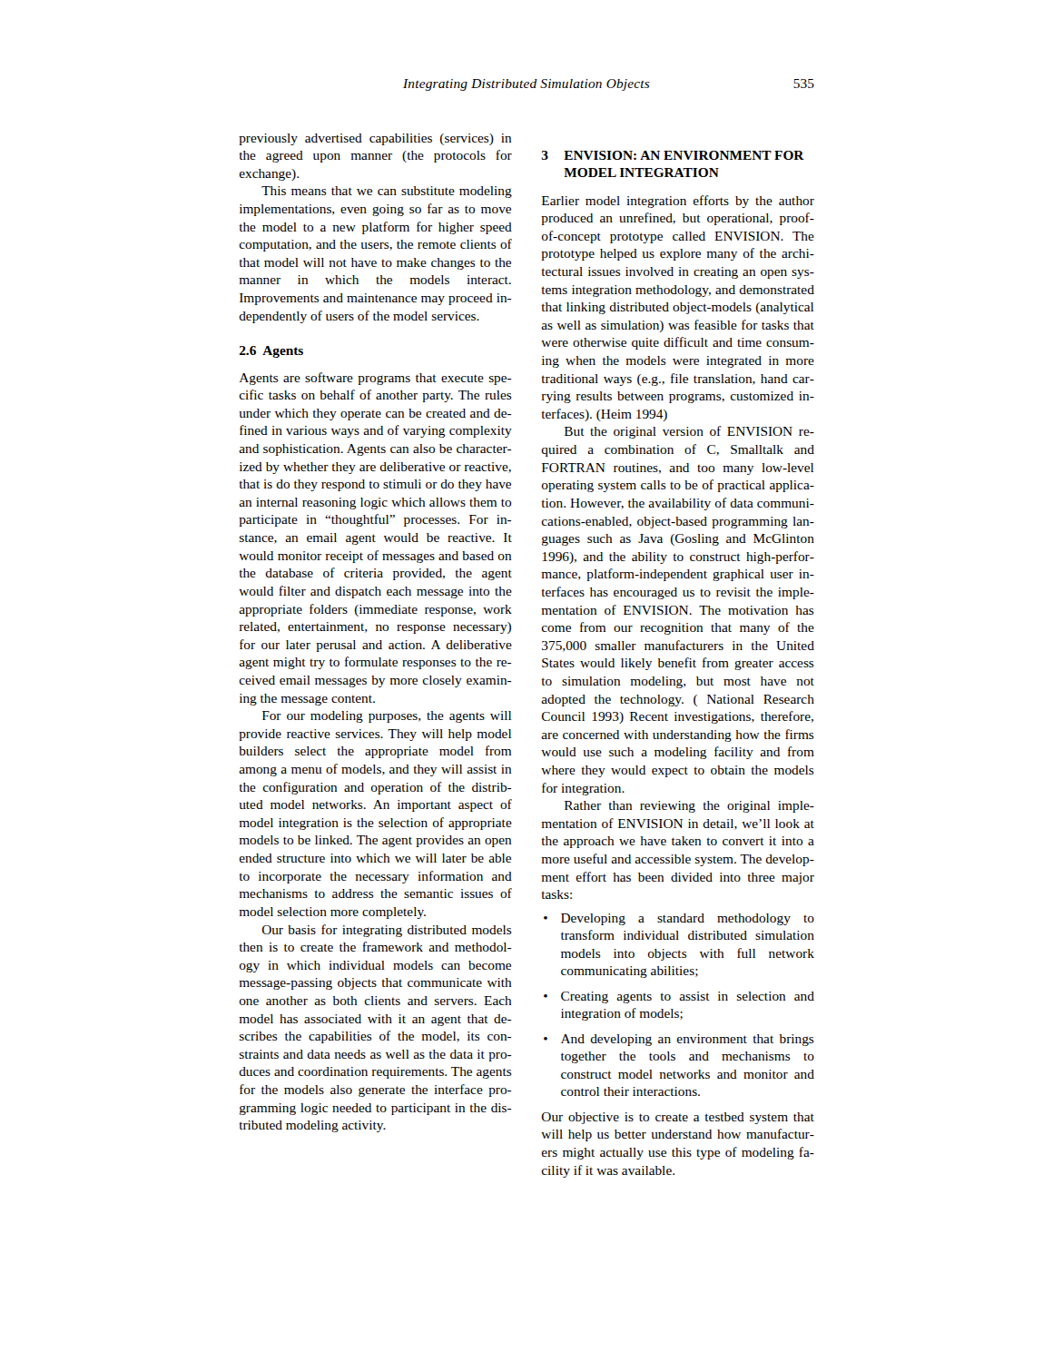Integrating Distributed Simulation Objects 535
previously advertised capabilities (services) in the agreed upon manner (the protocols for exchange).
This means that we can substitute modeling implementations, even going so far as to move the model to a new platform for higher speed computation, and the users, the remote clients of that model will not have to make changes to the manner in which the models interact. Improvements and maintenance may proceed independently of users of the model services.
2.6 Agents
Agents are software programs that execute specific tasks on behalf of another party. The rules under which they operate can be created and defined in various ways and of varying complexity and sophistication. Agents can also be characterized by whether they are deliberative or reactive, that is do they respond to stimuli or do they have an internal reasoning logic which allows them to participate in “thoughtful” processes. For instance, an email agent would be reactive. It would monitor receipt of messages and based on the database of criteria provided, the agent would filter and dispatch each message into the appropriate folders (immediate response, work related, entertainment, no response necessary) for our later perusal and action. A deliberative agent might try to formulate responses to the received email messages by more closely examining the message content.
For our modeling purposes, the agents will provide reactive services. They will help model builders select the appropriate model from among a menu of models, and they will assist in the configuration and operation of the distributed model networks. An important aspect of model integration is the selection of appropriate models to be linked. The agent provides an open ended structure into which we will later be able to incorporate the necessary information and mechanisms to address the semantic issues of model selection more completely.
Our basis for integrating distributed models then is to create the framework and methodology in which individual models can become message-passing objects that communicate with one another as both clients and servers. Each model has associated with it an agent that describes the capabilities of the model, its constraints and data needs as well as the data it produces and coordination requirements. The agents for the models also generate the interface programming logic needed to participant in the distributed modeling activity.
3 ENVISION: AN ENVIRONMENT FOR MODEL INTEGRATION
Earlier model integration efforts by the author produced an unrefined, but operational, proof-of-concept prototype called ENVISION. The prototype helped us explore many of the architectural issues involved in creating an open systems integration methodology, and demonstrated that linking distributed object-models (analytical as well as simulation) was feasible for tasks that were otherwise quite difficult and time consuming when the models were integrated in more traditional ways (e.g., file translation, hand carrying results between programs, customized interfaces). (Heim 1994)
But the original version of ENVISION required a combination of C, Smalltalk and FORTRAN routines, and too many low-level operating system calls to be of practical application. However, the availability of data communications-enabled, object-based programming languages such as Java (Gosling and McGlinton 1996), and the ability to construct high-performance, platform-independent graphical user interfaces has encouraged us to revisit the implementation of ENVISION. The motivation has come from our recognition that many of the 375,000 smaller manufacturers in the United States would likely benefit from greater access to simulation modeling, but most have not adopted the technology. ( National Research Council 1993) Recent investigations, therefore, are concerned with understanding how the firms would use such a modeling facility and from where they would expect to obtain the models for integration.
Rather than reviewing the original implementation of ENVISION in detail, we’ll look at the approach we have taken to convert it into a more useful and accessible system. The development effort has been divided into three major tasks:
Developing a standard methodology to transform individual distributed simulation models into objects with full network communicating abilities;
Creating agents to assist in selection and integration of models;
And developing an environment that brings together the tools and mechanisms to construct model networks and monitor and control their interactions.
Our objective is to create a testbed system that will help us better understand how manufacturers might actually use this type of modeling facility if it was available.